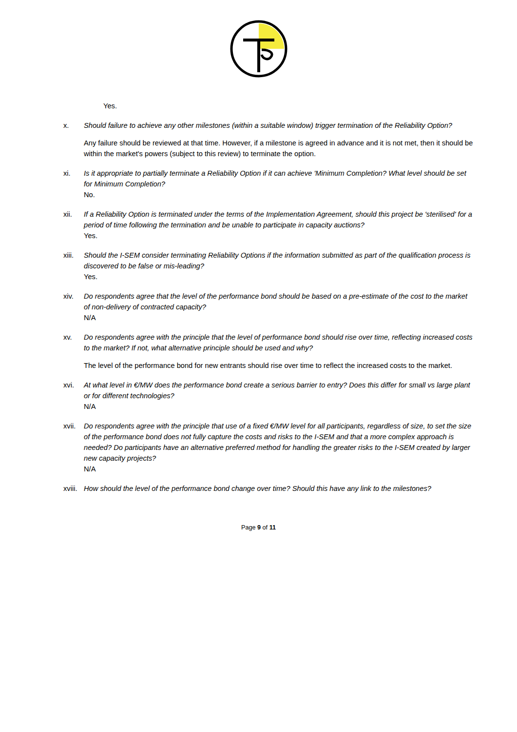Yes.
x.
Should failure to achieve any other milestones (within a suitable window) trigger termination of the Reliability Option?
Any failure should be reviewed at that time. However, if a milestone is agreed in advance and it is not met, then it should be within the market's powers (subject to this review) to terminate the option.
xi.
Is it appropriate to partially terminate a Reliability Option if it can achieve 'Minimum Completion? What level should be set for Minimum Completion?
No.
xii.
If a Reliability Option is terminated under the terms of the Implementation Agreement, should this project be 'sterilised' for a period of time following the termination and be unable to participate in capacity auctions?
Yes.
xiii.
Should the I-SEM consider terminating Reliability Options if the information submitted as part of the qualification process is discovered to be false or mis-leading?
Yes.
xiv.
Do respondents agree that the level of the performance bond should be based on a pre-estimate of the cost to the market of non-delivery of contracted capacity?
N/A
xv.
Do respondents agree with the principle that the level of performance bond should rise over time, reflecting increased costs to the market? If not, what alternative principle should be used and why?
The level of the performance bond for new entrants should rise over time to reflect the increased costs to the market.
xvi.
At what level in €/MW does the performance bond create a serious barrier to entry? Does this differ for small vs large plant or for different technologies?
N/A
xvii.
Do respondents agree with the principle that use of a fixed €/MW level for all participants, regardless of size, to set the size of the performance bond does not fully capture the costs and risks to the I-SEM and that a more complex approach is needed? Do participants have an alternative preferred method for handling the greater risks to the I-SEM created by larger new capacity projects?
N/A
xviii.
How should the level of the performance bond change over time? Should this have any link to the milestones?
Page 9 of 11